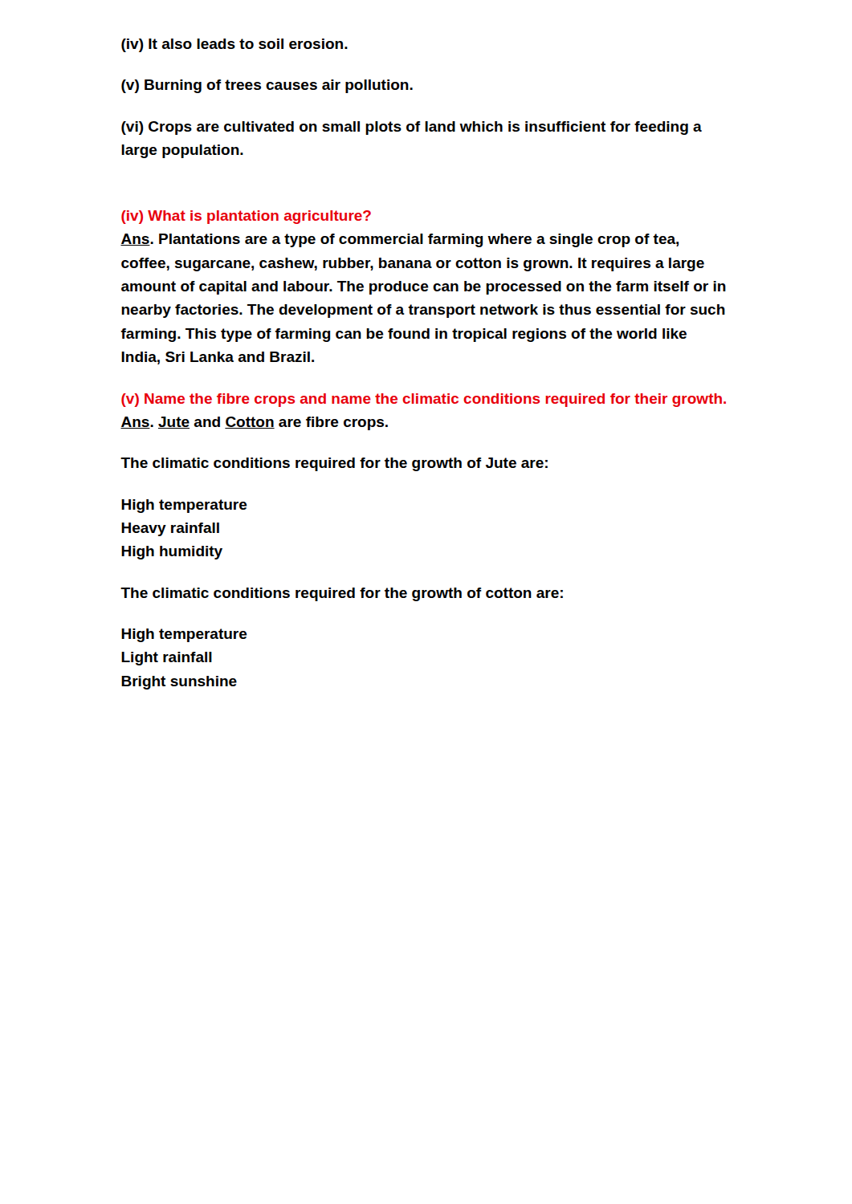(iv) It also leads to soil erosion.
(v) Burning of trees causes air pollution.
(vi) Crops are cultivated on small plots of land which is insufficient for feeding a large population.
(iv) What is plantation agriculture?
Ans. Plantations are a type of commercial farming where a single crop of tea, coffee, sugarcane, cashew, rubber, banana or cotton is grown. It requires a large amount of capital and labour. The produce can be processed on the farm itself or in nearby factories. The development of a transport network is thus essential for such farming. This type of farming can be found in tropical regions of the world like India, Sri Lanka and Brazil.
(v) Name the fibre crops and name the climatic conditions required for their growth.
Ans. Jute and Cotton are fibre crops.
The climatic conditions required for the growth of Jute are:
High temperature
Heavy rainfall
High humidity
The climatic conditions required for the growth of cotton are:
High temperature
Light rainfall
Bright sunshine